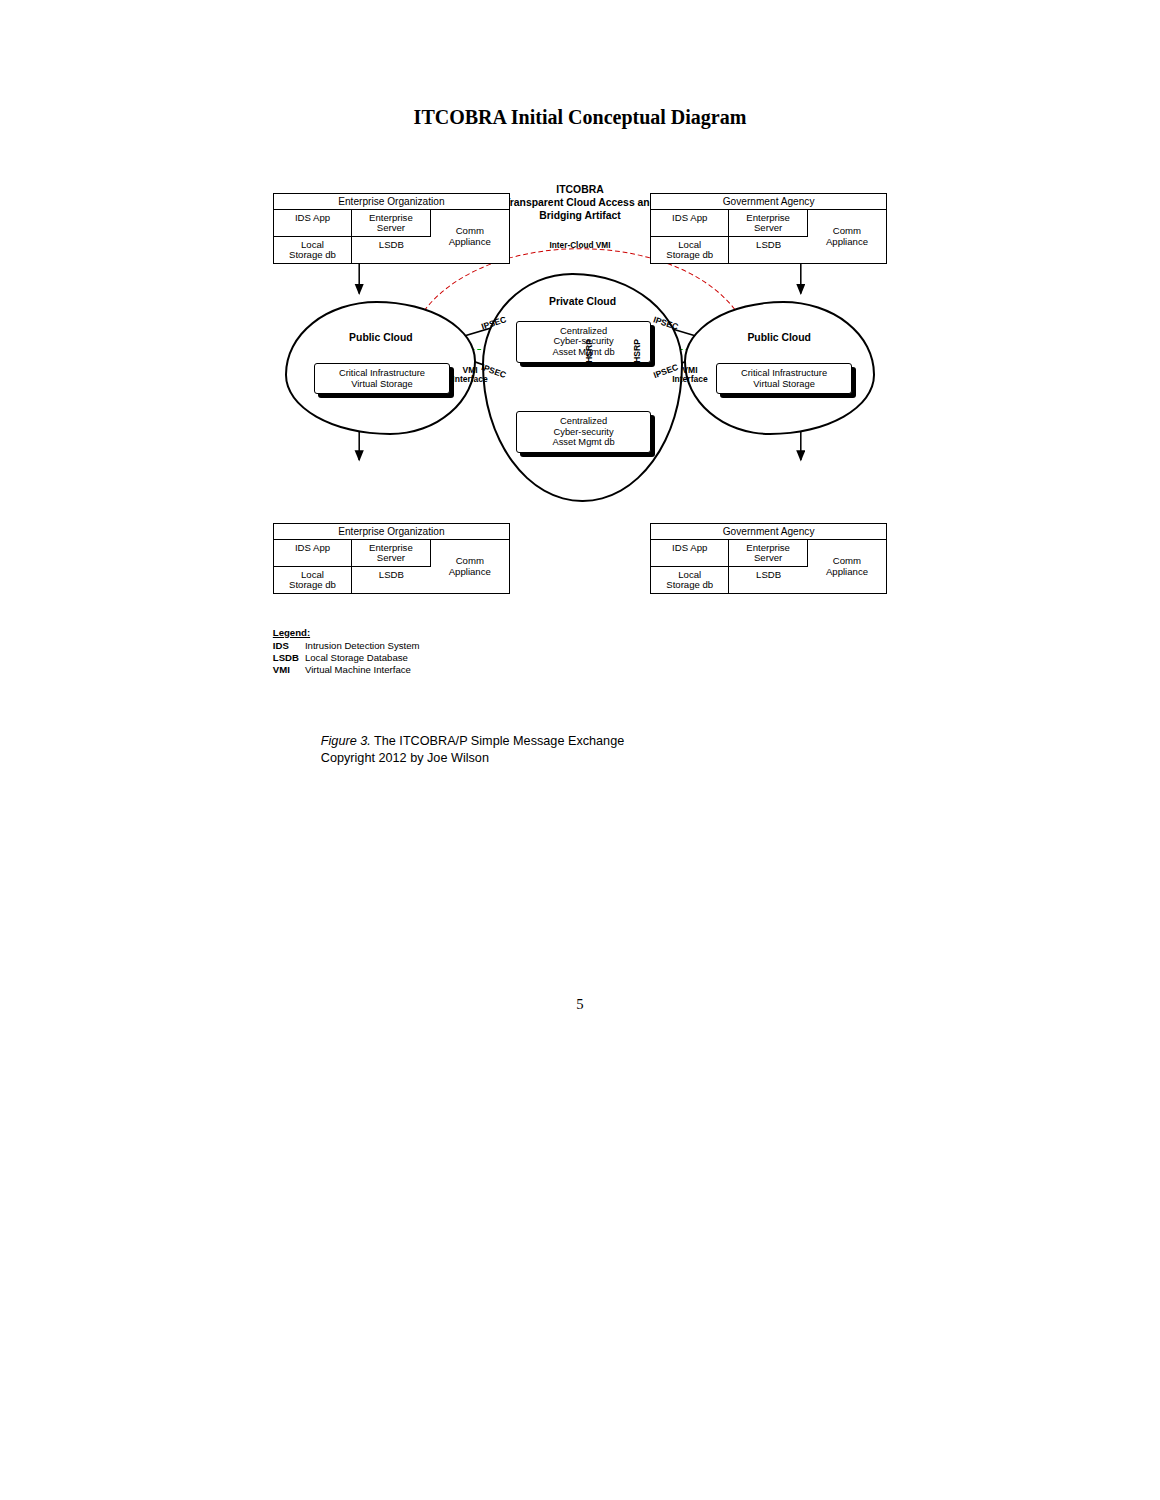ITCOBRA Initial Conceptual Diagram
ITCOBRA
Transparent Cloud Access and
Bridging Artifact
Inter-Cloud VMI
Enterprise Organization
IDS App
Enterprise
Server
Comm
Appliance
Local
Storage db
LSDB
Government Agency
IDS App
Enterprise
Server
Comm
Appliance
Local
Storage db
LSDB
Enterprise Organization
IDS App
Enterprise
Server
Comm
Appliance
Local
Storage db
LSDB
Government Agency
IDS App
Enterprise
Server
Comm
Appliance
Local
Storage db
LSDB
Public Cloud
Critical Infrastructure
Virtual Storage
Public Cloud
Critical Infrastructure
Virtual Storage
Private Cloud
Centralized
Cyber-security
Asset Mgmt db
Centralized
Cyber-security
Asset Mgmt db
IPSEC
IPSEC
IPSEC
IPSEC
HSRP
HSRP
VMI
Interface
VMI
Interface
Legend:
| IDS | Intrusion Detection System |
| LSDB | Local Storage Database |
| VMI | Virtual Machine Interface |
Figure 3. The ITCOBRA/P Simple Message Exchange
Copyright 2012 by Joe Wilson
5